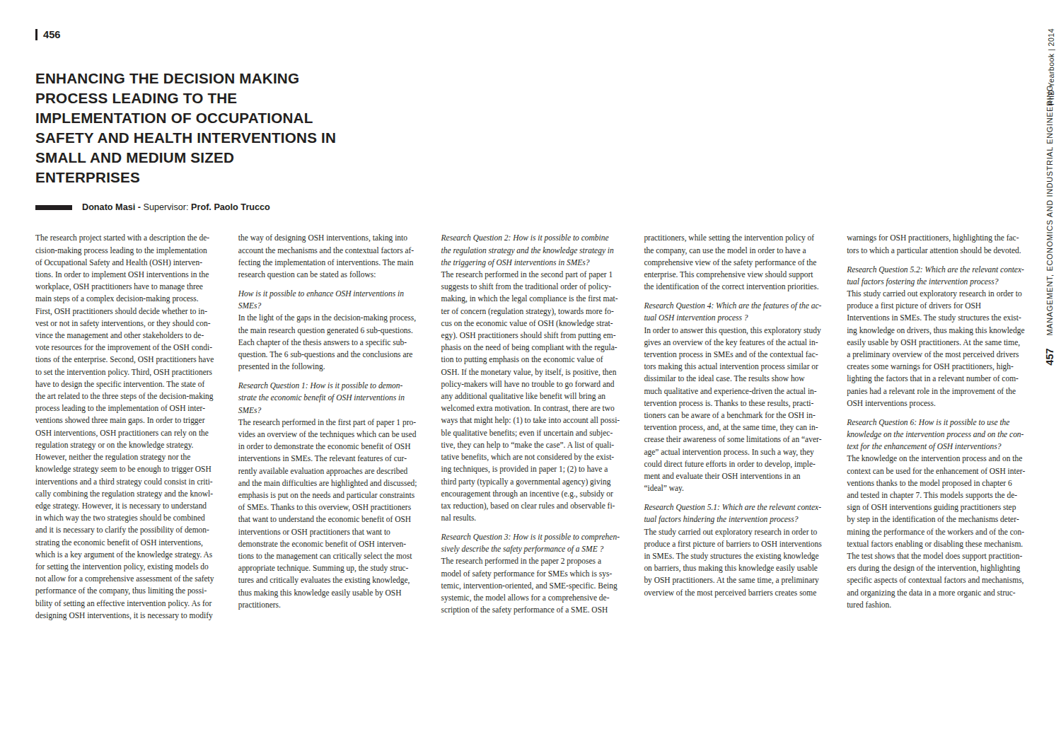456
PhD Yearbook | 2014
457 MANAGEMENT, ECONOMICS AND INDUSTRIAL ENGINEERING
Enhancing the decision making process leading to the implementation of occupational safety and health interventions in small and medium sized enterprises
Donato Masi - Supervisor: Prof. Paolo Trucco
The research project started with a description the decision-making process leading to the implementation of Occupational Safety and Health (OSH) interventions. In order to implement OSH interventions in the workplace, OSH practitioners have to manage three main steps of a complex decision-making process. First, OSH practitioners should decide whether to invest or not in safety interventions, or they should convince the management and other stakeholders to devote resources for the improvement of the OSH conditions of the enterprise. Second, OSH practitioners have to set the intervention policy. Third, OSH practitioners have to design the specific intervention. The state of the art related to the three steps of the decision-making process leading to the implementation of OSH interventions showed three main gaps. In order to trigger OSH interventions, OSH practitioners can rely on the regulation strategy or on the knowledge strategy. However, neither the regulation strategy nor the knowledge strategy seem to be enough to trigger OSH interventions and a third strategy could consist in critically combining the regulation strategy and the knowledge strategy. However, it is necessary to understand in which way the two strategies should be combined and it is necessary to clarify the possibility of demonstrating the economic benefit of OSH interventions, which is a key argument of the knowledge strategy. As for setting the intervention policy, existing models do not allow for a comprehensive assessment of the safety performance of the company, thus limiting the possibility of setting an effective intervention policy. As for designing OSH interventions, it is necessary to modify the way of designing OSH interventions, taking into account the mechanisms and the contextual factors affecting the implementation of interventions. The main research question can be stated as follows:
How is it possible to enhance OSH interventions in SMEs?
In the light of the gaps in the decision-making process, the main research question generated 6 sub-questions. Each chapter of the thesis answers to a specific sub-question. The 6 sub-questions and the conclusions are presented in the following.
Research Question 1: How is it possible to demonstrate the economic benefit of OSH interventions in SMEs?
The research performed in the first part of paper 1 provides an overview of the techniques which can be used in order to demonstrate the economic benefit of OSH interventions in SMEs. The relevant features of currently available evaluation approaches are described and the main difficulties are highlighted and discussed; emphasis is put on the needs and particular constraints of SMEs. Thanks to this overview, OSH practitioners that want to understand the economic benefit of OSH interventions or OSH practitioners that want to demonstrate the economic benefit of OSH interventions to the management can critically select the most appropriate technique. Summing up, the study structures and critically evaluates the existing knowledge, thus making this knowledge easily usable by OSH practitioners.
Research Question 2: How is it possible to combine the regulation strategy and the knowledge strategy in the triggering of OSH interventions in SMEs?
The research performed in the second part of paper 1 suggests to shift from the traditional order of policymaking, in which the legal compliance is the first matter of concern (regulation strategy), towards more focus on the economic value of OSH (knowledge strategy). OSH practitioners should shift from putting emphasis on the need of being compliant with the regulation to putting emphasis on the economic value of OSH. If the monetary value, by itself, is positive, then policy-makers will have no trouble to go forward and any additional qualitative like benefit will bring an welcomed extra motivation. In contrast, there are two ways that might help: (1) to take into account all possible qualitative benefits; even if uncertain and subjective, they can help to “make the case”. A list of qualitative benefits, which are not considered by the existing techniques, is provided in paper 1; (2) to have a third party (typically a governmental agency) giving encouragement through an incentive (e.g., subsidy or tax reduction), based on clear rules and observable final results.
Research Question 3: How is it possible to comprehensively describe the safety performance of a SME ?
The research performed in the paper 2 proposes a model of safety performance for SMEs which is systemic, intervention-oriented, and SME-specific. Being systemic, the model allows for a comprehensive description of the safety performance of a SME. OSH practitioners, while setting the intervention policy of the company, can use the model in order to have a comprehensive view of the safety performance of the enterprise. This comprehensive view should support the identification of the correct intervention priorities.
Research Question 4: Which are the features of the actual OSH intervention process ?
In order to answer this question, this exploratory study gives an overview of the key features of the actual intervention process in SMEs and of the contextual factors making this actual intervention process similar or dissimilar to the ideal case. The results show how much qualitative and experience-driven the actual intervention process is. Thanks to these results, practitioners can be aware of a benchmark for the OSH intervention process, and, at the same time, they can increase their awareness of some limitations of an “average” actual intervention process. In such a way, they could direct future efforts in order to develop, implement and evaluate their OSH interventions in an “ideal” way.
Research Question 5.1: Which are the relevant contextual factors hindering the intervention process?
The study carried out exploratory research in order to produce a first picture of barriers to OSH interventions in SMEs. The study structures the existing knowledge on barriers, thus making this knowledge easily usable by OSH practitioners. At the same time, a preliminary overview of the most perceived barriers creates some warnings for OSH practitioners, highlighting the factors to which a particular attention should be devoted.
Research Question 5.2: Which are the relevant contextual factors fostering the intervention process?
This study carried out exploratory research in order to produce a first picture of drivers for OSH Interventions in SMEs. The study structures the existing knowledge on drivers, thus making this knowledge easily usable by OSH practitioners. At the same time, a preliminary overview of the most perceived drivers creates some warnings for OSH practitioners, highlighting the factors that in a relevant number of companies had a relevant role in the improvement of the OSH interventions process.
Research Question 6: How is it possible to use the knowledge on the intervention process and on the context for the enhancement of OSH interventions?
The knowledge on the intervention process and on the context can be used for the enhancement of OSH interventions thanks to the model proposed in chapter 6 and tested in chapter 7. This models supports the design of OSH interventions guiding practitioners step by step in the identification of the mechanisms determining the performance of the workers and of the contextual factors enabling or disabling these mechanism. The test shows that the model does support practitioners during the design of the intervention, highlighting specific aspects of contextual factors and mechanisms, and organizing the data in a more organic and structured fashion.